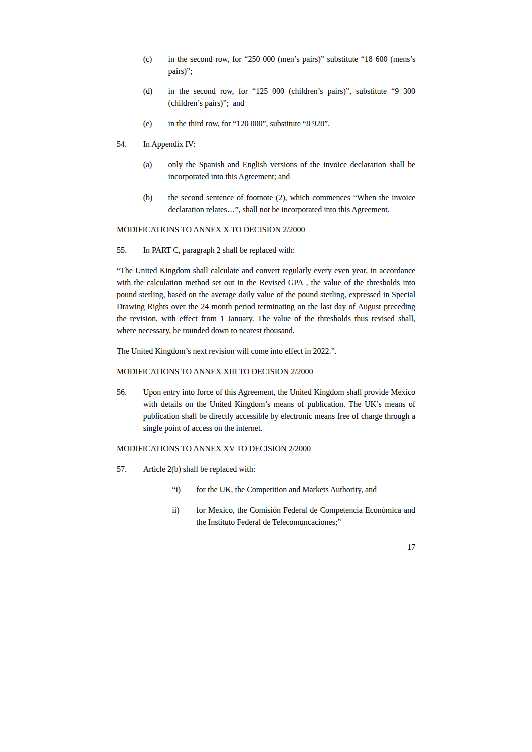(c)
in the second row, for “250 000 (men’s pairs)” substitute “18 600 (mens’s pairs)”;
(d)
in the second row, for “125 000 (children’s pairs)”, substitute “9 300 (children’s pairs)”; and
(e)
in the third row, for “120 000”, substitute “8 928”.
54.
In Appendix IV:
(a)
only the Spanish and English versions of the invoice declaration shall be incorporated into this Agreement; and
(b)
the second sentence of footnote (2), which commences “When the invoice declaration relates…”, shall not be incorporated into this Agreement.
MODIFICATIONS TO ANNEX X TO DECISION 2/2000
55.
In PART C, paragraph 2 shall be replaced with:
“The United Kingdom shall calculate and convert regularly every even year, in accordance with the calculation method set out in the Revised GPA , the value of the thresholds into pound sterling, based on the average daily value of the pound sterling, expressed in Special Drawing Rights over the 24 month period terminating on the last day of August preceding the revision, with effect from 1 January. The value of the thresholds thus revised shall, where necessary, be rounded down to nearest thousand.
The United Kingdom’s next revision will come into effect in 2022.”.
MODIFICATIONS TO ANNEX XIII TO DECISION 2/2000
56.
Upon entry into force of this Agreement, the United Kingdom shall provide Mexico with details on the United Kingdom’s means of publication. The UK’s means of publication shall be directly accessible by electronic means free of charge through a single point of access on the internet.
MODIFICATIONS TO ANNEX XV TO DECISION 2/2000
57.
Article 2(b) shall be replaced with:
“i)
for the UK, the Competition and Markets Authority, and
ii)
for Mexico, the Comisión Federal de Competencia Económica and the Instituto Federal de Telecomuncaciones;”
17